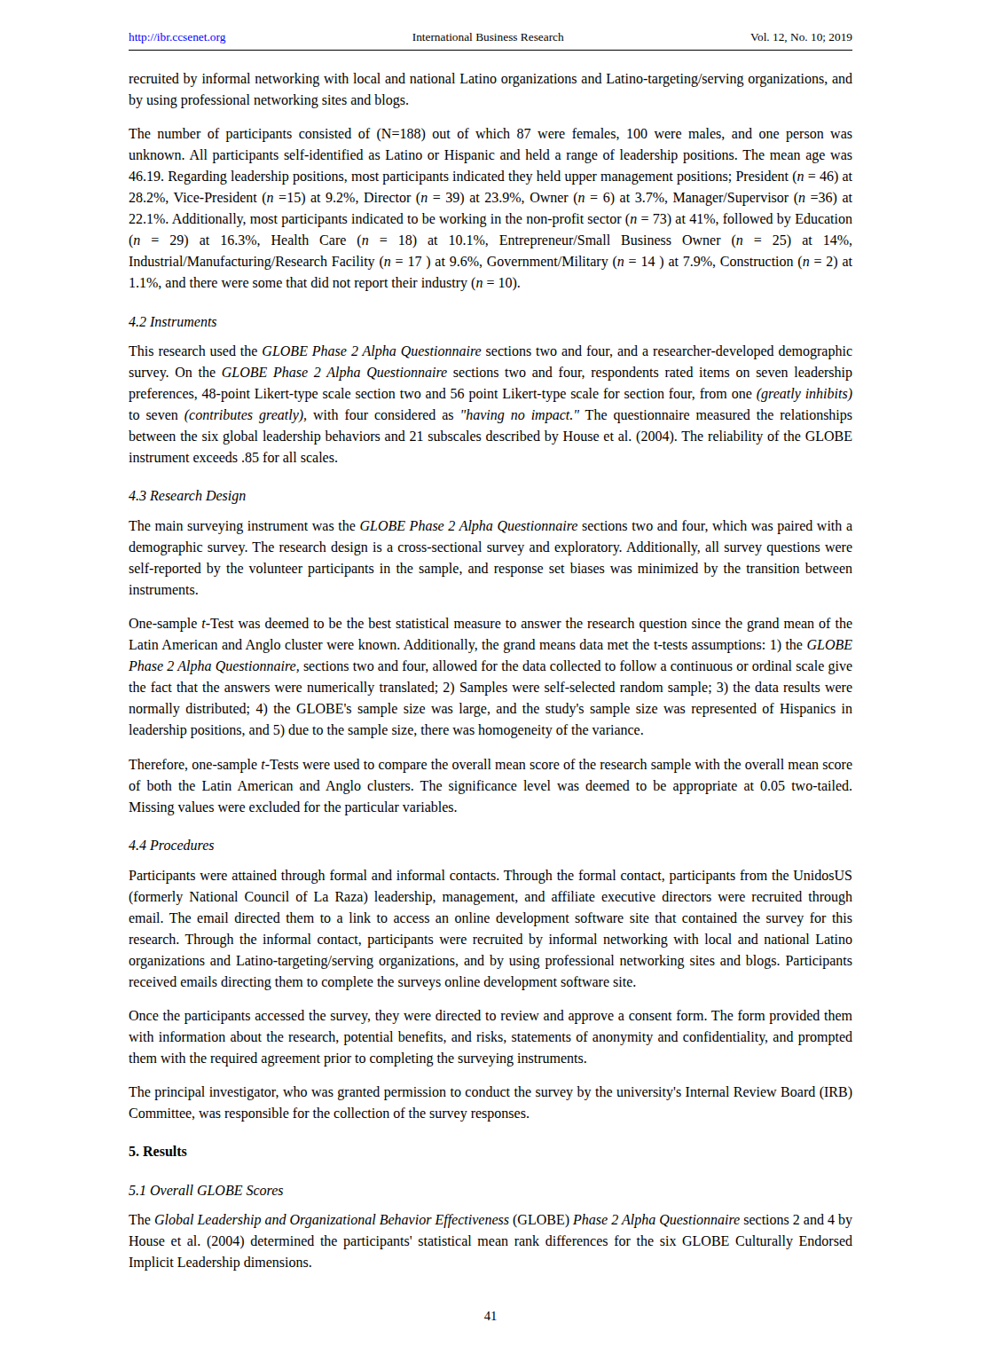http://ibr.ccsenet.org
International Business Research
Vol. 12, No. 10; 2019
recruited by informal networking with local and national Latino organizations and Latino-targeting/serving organizations, and by using professional networking sites and blogs.
The number of participants consisted of (N=188) out of which 87 were females, 100 were males, and one person was unknown. All participants self-identified as Latino or Hispanic and held a range of leadership positions. The mean age was 46.19. Regarding leadership positions, most participants indicated they held upper management positions; President (n = 46) at 28.2%, Vice-President (n =15) at 9.2%, Director (n = 39) at 23.9%, Owner (n = 6) at 3.7%, Manager/Supervisor (n =36) at 22.1%. Additionally, most participants indicated to be working in the non-profit sector (n = 73) at 41%, followed by Education (n = 29) at 16.3%, Health Care (n = 18) at 10.1%, Entrepreneur/Small Business Owner (n = 25) at 14%, Industrial/Manufacturing/Research Facility (n = 17 ) at 9.6%, Government/Military (n = 14 ) at 7.9%, Construction (n = 2) at 1.1%, and there were some that did not report their industry (n = 10).
4.2 Instruments
This research used the GLOBE Phase 2 Alpha Questionnaire sections two and four, and a researcher-developed demographic survey. On the GLOBE Phase 2 Alpha Questionnaire sections two and four, respondents rated items on seven leadership preferences, 48-point Likert-type scale section two and 56 point Likert-type scale for section four, from one (greatly inhibits) to seven (contributes greatly), with four considered as "having no impact." The questionnaire measured the relationships between the six global leadership behaviors and 21 subscales described by House et al. (2004). The reliability of the GLOBE instrument exceeds .85 for all scales.
4.3 Research Design
The main surveying instrument was the GLOBE Phase 2 Alpha Questionnaire sections two and four, which was paired with a demographic survey. The research design is a cross-sectional survey and exploratory. Additionally, all survey questions were self-reported by the volunteer participants in the sample, and response set biases was minimized by the transition between instruments.
One-sample t-Test was deemed to be the best statistical measure to answer the research question since the grand mean of the Latin American and Anglo cluster were known. Additionally, the grand means data met the t-tests assumptions: 1) the GLOBE Phase 2 Alpha Questionnaire, sections two and four, allowed for the data collected to follow a continuous or ordinal scale give the fact that the answers were numerically translated; 2) Samples were self-selected random sample; 3) the data results were normally distributed; 4) the GLOBE's sample size was large, and the study's sample size was represented of Hispanics in leadership positions, and 5) due to the sample size, there was homogeneity of the variance.
Therefore, one-sample t-Tests were used to compare the overall mean score of the research sample with the overall mean score of both the Latin American and Anglo clusters. The significance level was deemed to be appropriate at 0.05 two-tailed. Missing values were excluded for the particular variables.
4.4 Procedures
Participants were attained through formal and informal contacts. Through the formal contact, participants from the UnidosUS (formerly National Council of La Raza) leadership, management, and affiliate executive directors were recruited through email. The email directed them to a link to access an online development software site that contained the survey for this research. Through the informal contact, participants were recruited by informal networking with local and national Latino organizations and Latino-targeting/serving organizations, and by using professional networking sites and blogs. Participants received emails directing them to complete the surveys online development software site.
Once the participants accessed the survey, they were directed to review and approve a consent form. The form provided them with information about the research, potential benefits, and risks, statements of anonymity and confidentiality, and prompted them with the required agreement prior to completing the surveying instruments.
The principal investigator, who was granted permission to conduct the survey by the university's Internal Review Board (IRB) Committee, was responsible for the collection of the survey responses.
5. Results
5.1 Overall GLOBE Scores
The Global Leadership and Organizational Behavior Effectiveness (GLOBE) Phase 2 Alpha Questionnaire sections 2 and 4 by House et al. (2004) determined the participants' statistical mean rank differences for the six GLOBE Culturally Endorsed Implicit Leadership dimensions.
41